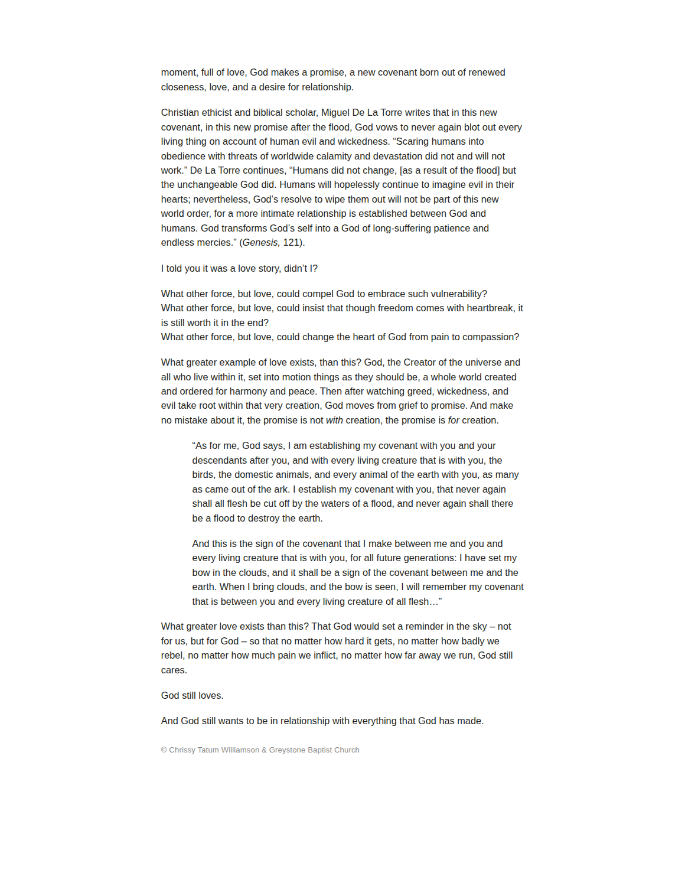moment, full of love, God makes a promise, a new covenant born out of renewed closeness, love, and a desire for relationship.
Christian ethicist and biblical scholar, Miguel De La Torre writes that in this new covenant, in this new promise after the flood, God vows to never again blot out every living thing on account of human evil and wickedness. “Scaring humans into obedience with threats of worldwide calamity and devastation did not and will not work.” De La Torre continues, “Humans did not change, [as a result of the flood] but the unchangeable God did. Humans will hopelessly continue to imagine evil in their hearts; nevertheless, God’s resolve to wipe them out will not be part of this new world order, for a more intimate relationship is established between God and humans. God transforms God’s self into a God of long-suffering patience and endless mercies.” (Genesis, 121).
I told you it was a love story, didn’t I?
What other force, but love, could compel God to embrace such vulnerability?
What other force, but love, could insist that though freedom comes with heartbreak, it is still worth it in the end?
What other force, but love, could change the heart of God from pain to compassion?
What greater example of love exists, than this? God, the Creator of the universe and all who live within it, set into motion things as they should be, a whole world created and ordered for harmony and peace. Then after watching greed, wickedness, and evil take root within that very creation, God moves from grief to promise. And make no mistake about it, the promise is not with creation, the promise is for creation.
“As for me, God says, I am establishing my covenant with you and your descendants after you, and with every living creature that is with you, the birds, the domestic animals, and every animal of the earth with you, as many as came out of the ark. I establish my covenant with you, that never again shall all flesh be cut off by the waters of a flood, and never again shall there be a flood to destroy the earth.
And this is the sign of the covenant that I make between me and you and every living creature that is with you, for all future generations: I have set my bow in the clouds, and it shall be a sign of the covenant between me and the earth. When I bring clouds, and the bow is seen, I will remember my covenant that is between you and every living creature of all flesh…”
What greater love exists than this? That God would set a reminder in the sky – not for us, but for God – so that no matter how hard it gets, no matter how badly we rebel, no matter how much pain we inflict, no matter how far away we run, God still cares.
God still loves.
And God still wants to be in relationship with everything that God has made.
© Chrissy Tatum Williamson & Greystone Baptist Church